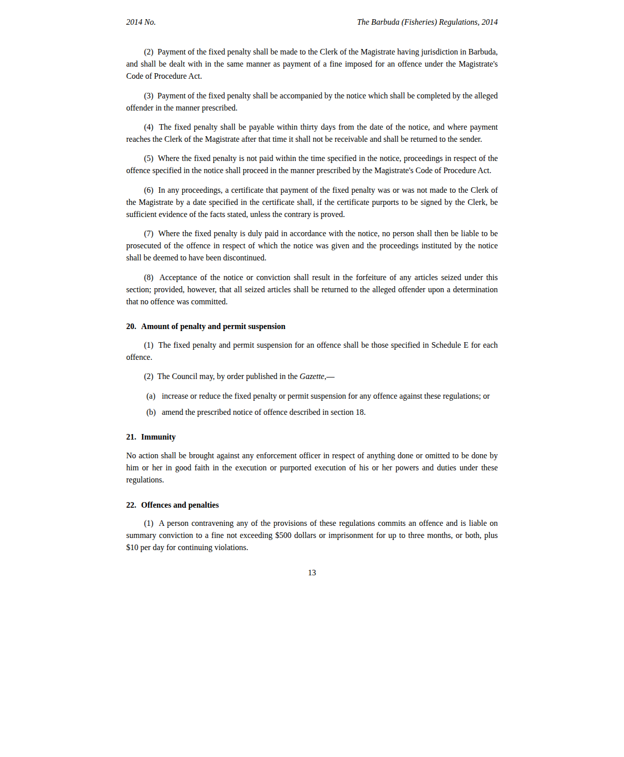2014 No. The Barbuda (Fisheries) Regulations, 2014
(2) Payment of the fixed penalty shall be made to the Clerk of the Magistrate having jurisdiction in Barbuda, and shall be dealt with in the same manner as payment of a fine imposed for an offence under the Magistrate's Code of Procedure Act.
(3) Payment of the fixed penalty shall be accompanied by the notice which shall be completed by the alleged offender in the manner prescribed.
(4) The fixed penalty shall be payable within thirty days from the date of the notice, and where payment reaches the Clerk of the Magistrate after that time it shall not be receivable and shall be returned to the sender.
(5) Where the fixed penalty is not paid within the time specified in the notice, proceedings in respect of the offence specified in the notice shall proceed in the manner prescribed by the Magistrate's Code of Procedure Act.
(6) In any proceedings, a certificate that payment of the fixed penalty was or was not made to the Clerk of the Magistrate by a date specified in the certificate shall, if the certificate purports to be signed by the Clerk, be sufficient evidence of the facts stated, unless the contrary is proved.
(7) Where the fixed penalty is duly paid in accordance with the notice, no person shall then be liable to be prosecuted of the offence in respect of which the notice was given and the proceedings instituted by the notice shall be deemed to have been discontinued.
(8) Acceptance of the notice or conviction shall result in the forfeiture of any articles seized under this section; provided, however, that all seized articles shall be returned to the alleged offender upon a determination that no offence was committed.
20. Amount of penalty and permit suspension
(1) The fixed penalty and permit suspension for an offence shall be those specified in Schedule E for each offence.
(2) The Council may, by order published in the Gazette,—
(a) increase or reduce the fixed penalty or permit suspension for any offence against these regulations; or
(b) amend the prescribed notice of offence described in section 18.
21. Immunity
No action shall be brought against any enforcement officer in respect of anything done or omitted to be done by him or her in good faith in the execution or purported execution of his or her powers and duties under these regulations.
22. Offences and penalties
(1) A person contravening any of the provisions of these regulations commits an offence and is liable on summary conviction to a fine not exceeding $500 dollars or imprisonment for up to three months, or both, plus $10 per day for continuing violations.
13